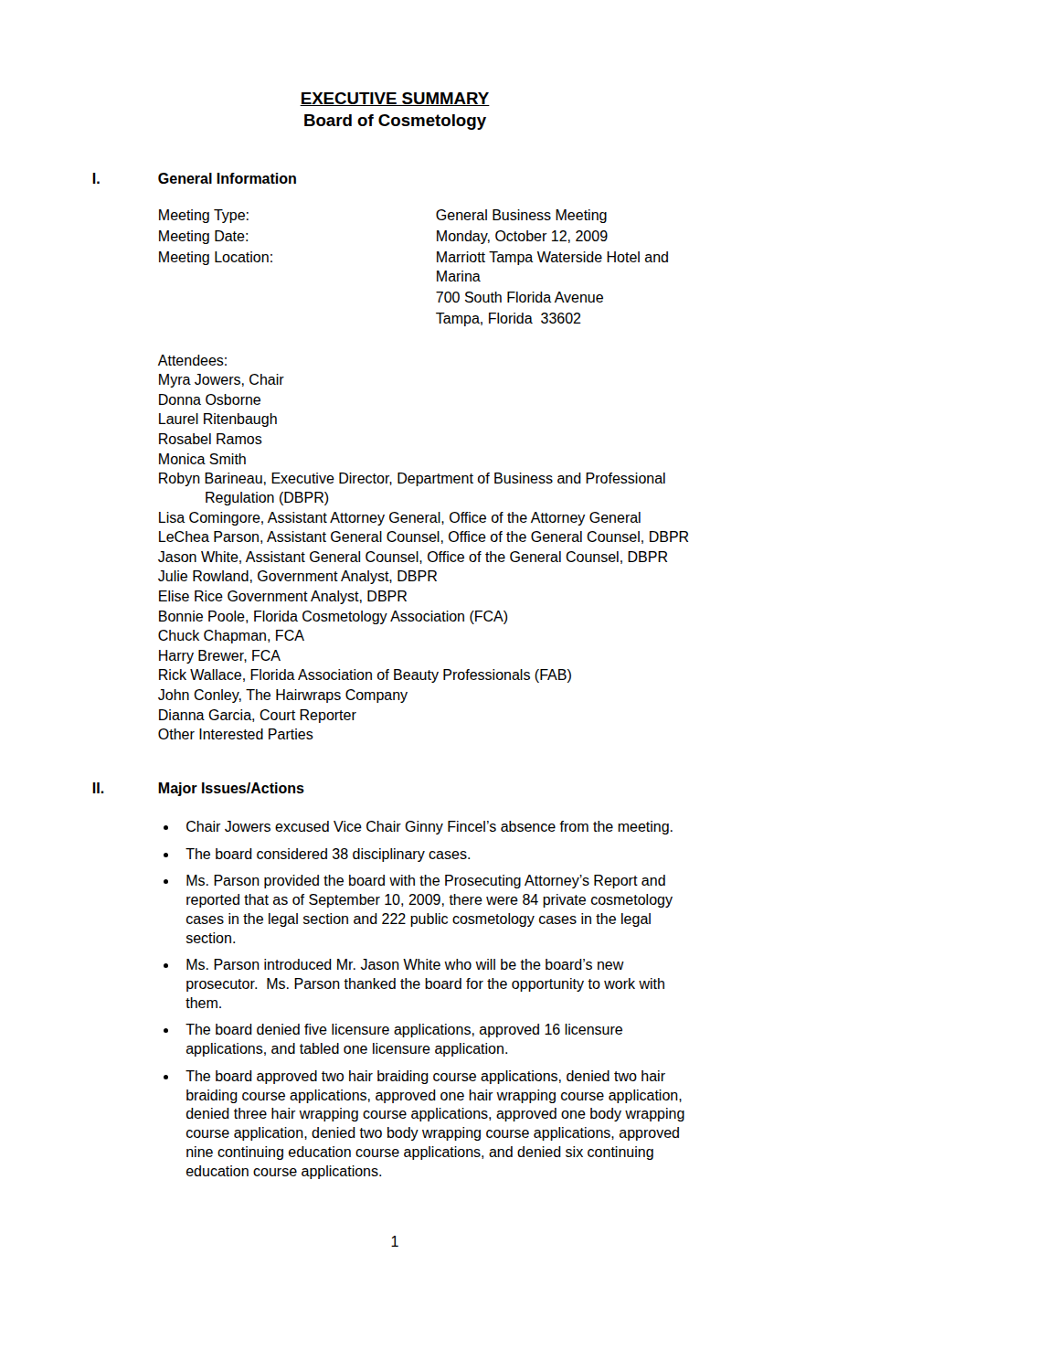EXECUTIVE SUMMARY
Board of Cosmetology
I.
General Information
| Meeting Type: | General Business Meeting |
| Meeting Date: | Monday, October 12, 2009 |
| Meeting Location: | Marriott Tampa Waterside Hotel and Marina |
| | 700 South Florida Avenue |
| | Tampa, Florida 33602 |
Attendees:
Myra Jowers, Chair
Donna Osborne
Laurel Ritenbaugh
Rosabel Ramos
Monica Smith
Robyn Barineau, Executive Director, Department of Business and Professional Regulation (DBPR)
Lisa Comingore, Assistant Attorney General, Office of the Attorney General
LeChea Parson, Assistant General Counsel, Office of the General Counsel, DBPR
Jason White, Assistant General Counsel, Office of the General Counsel, DBPR
Julie Rowland, Government Analyst, DBPR
Elise Rice Government Analyst, DBPR
Bonnie Poole, Florida Cosmetology Association (FCA)
Chuck Chapman, FCA
Harry Brewer, FCA
Rick Wallace, Florida Association of Beauty Professionals (FAB)
John Conley, The Hairwraps Company
Dianna Garcia, Court Reporter
Other Interested Parties
II.
Major Issues/Actions
Chair Jowers excused Vice Chair Ginny Fincel’s absence from the meeting.
The board considered 38 disciplinary cases.
Ms. Parson provided the board with the Prosecuting Attorney’s Report and reported that as of September 10, 2009, there were 84 private cosmetology cases in the legal section and 222 public cosmetology cases in the legal section.
Ms. Parson introduced Mr. Jason White who will be the board’s new prosecutor. Ms. Parson thanked the board for the opportunity to work with them.
The board denied five licensure applications, approved 16 licensure applications, and tabled one licensure application.
The board approved two hair braiding course applications, denied two hair braiding course applications, approved one hair wrapping course application, denied three hair wrapping course applications, approved one body wrapping course application, denied two body wrapping course applications, approved nine continuing education course applications, and denied six continuing education course applications.
1